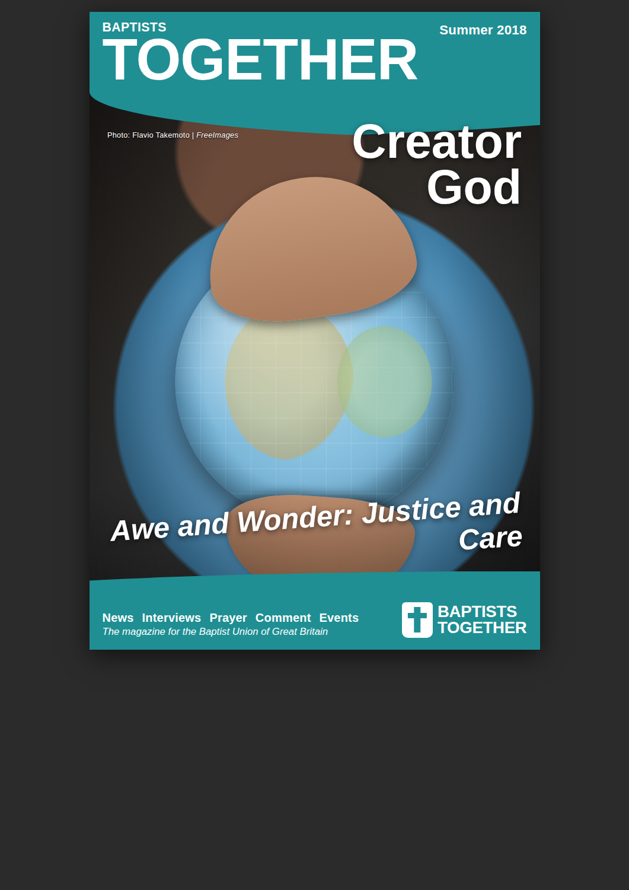Summer 2018
BAPTISTS
TOGETHER
Photo: Flavio Takemoto | FreeImages
Creator
God
Awe and Wonder: Justice and Care
News Interviews Prayer Comment Events
The magazine for the Baptist Union of Great Britain
BAPTISTS
TOGETHER